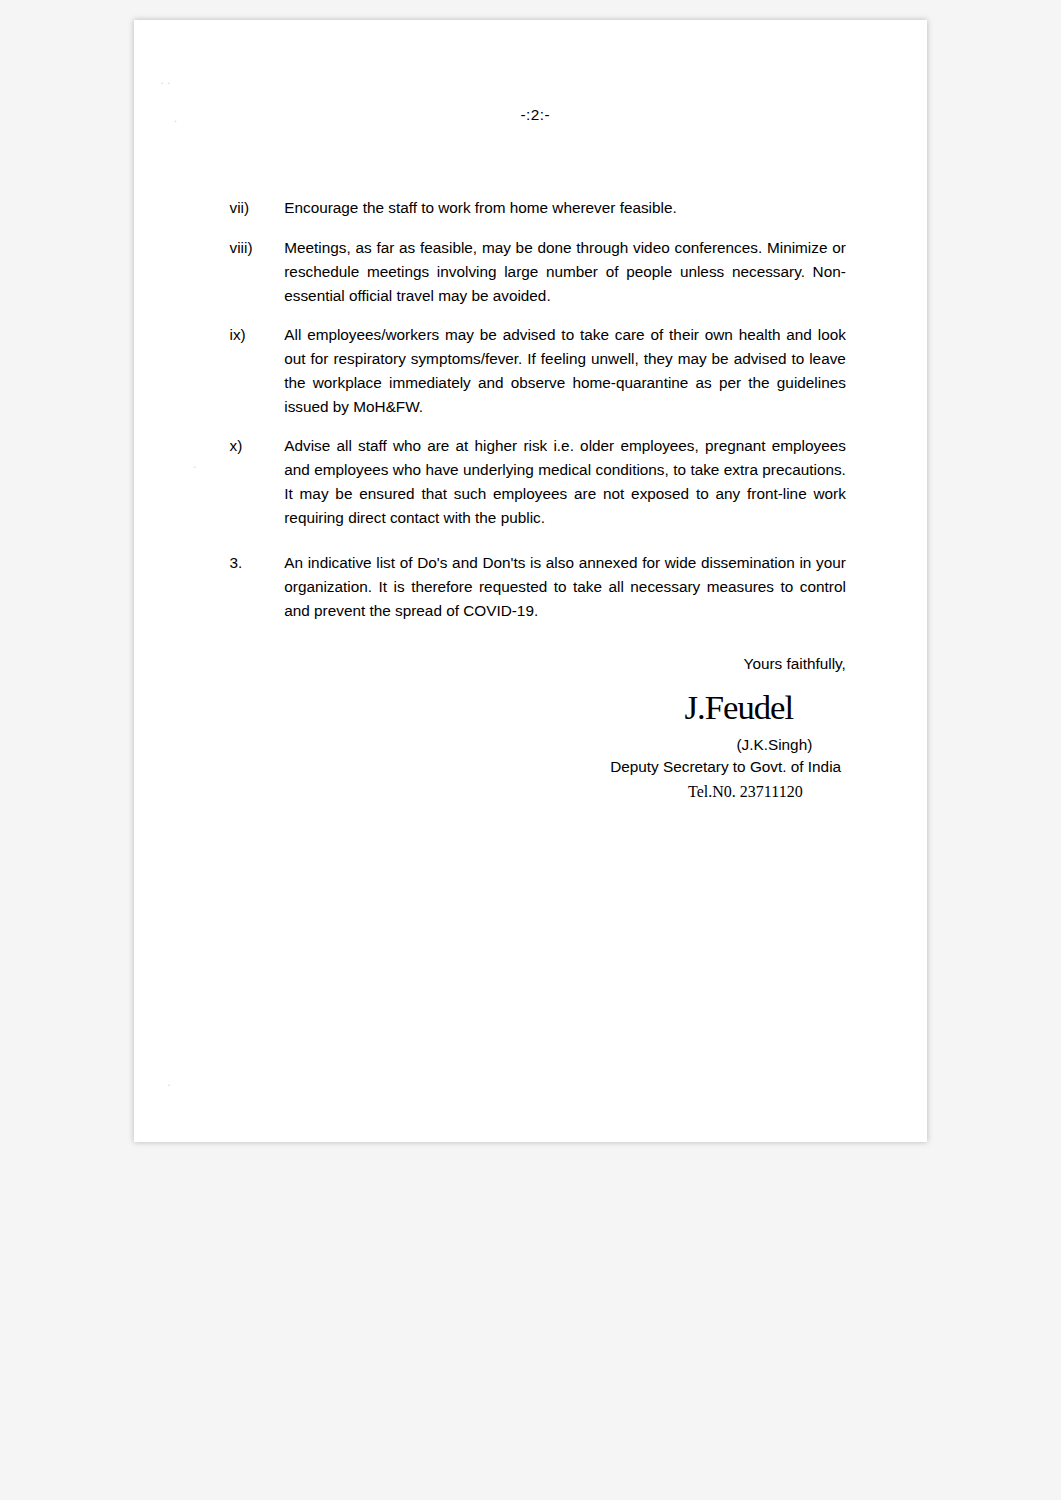. .
.
.
.
-:2:-
vii) Encourage the staff to work from home wherever feasible.
viii) Meetings, as far as feasible, may be done through video conferences. Minimize or reschedule meetings involving large number of people unless necessary. Non-essential official travel may be avoided.
ix) All employees/workers may be advised to take care of their own health and look out for respiratory symptoms/fever. If feeling unwell, they may be advised to leave the workplace immediately and observe home-quarantine as per the guidelines issued by MoH&FW.
x) Advise all staff who are at higher risk i.e. older employees, pregnant employees and employees who have underlying medical conditions, to take extra precautions. It may be ensured that such employees are not exposed to any front-line work requiring direct contact with the public.
3. An indicative list of Do's and Don'ts is also annexed for wide dissemination in your organization. It is therefore requested to take all necessary measures to control and prevent the spread of COVID-19.
Yours faithfully,
J.Feudel
(J.K.Singh)
Deputy Secretary to Govt. of India
Tel.N0. 23711120